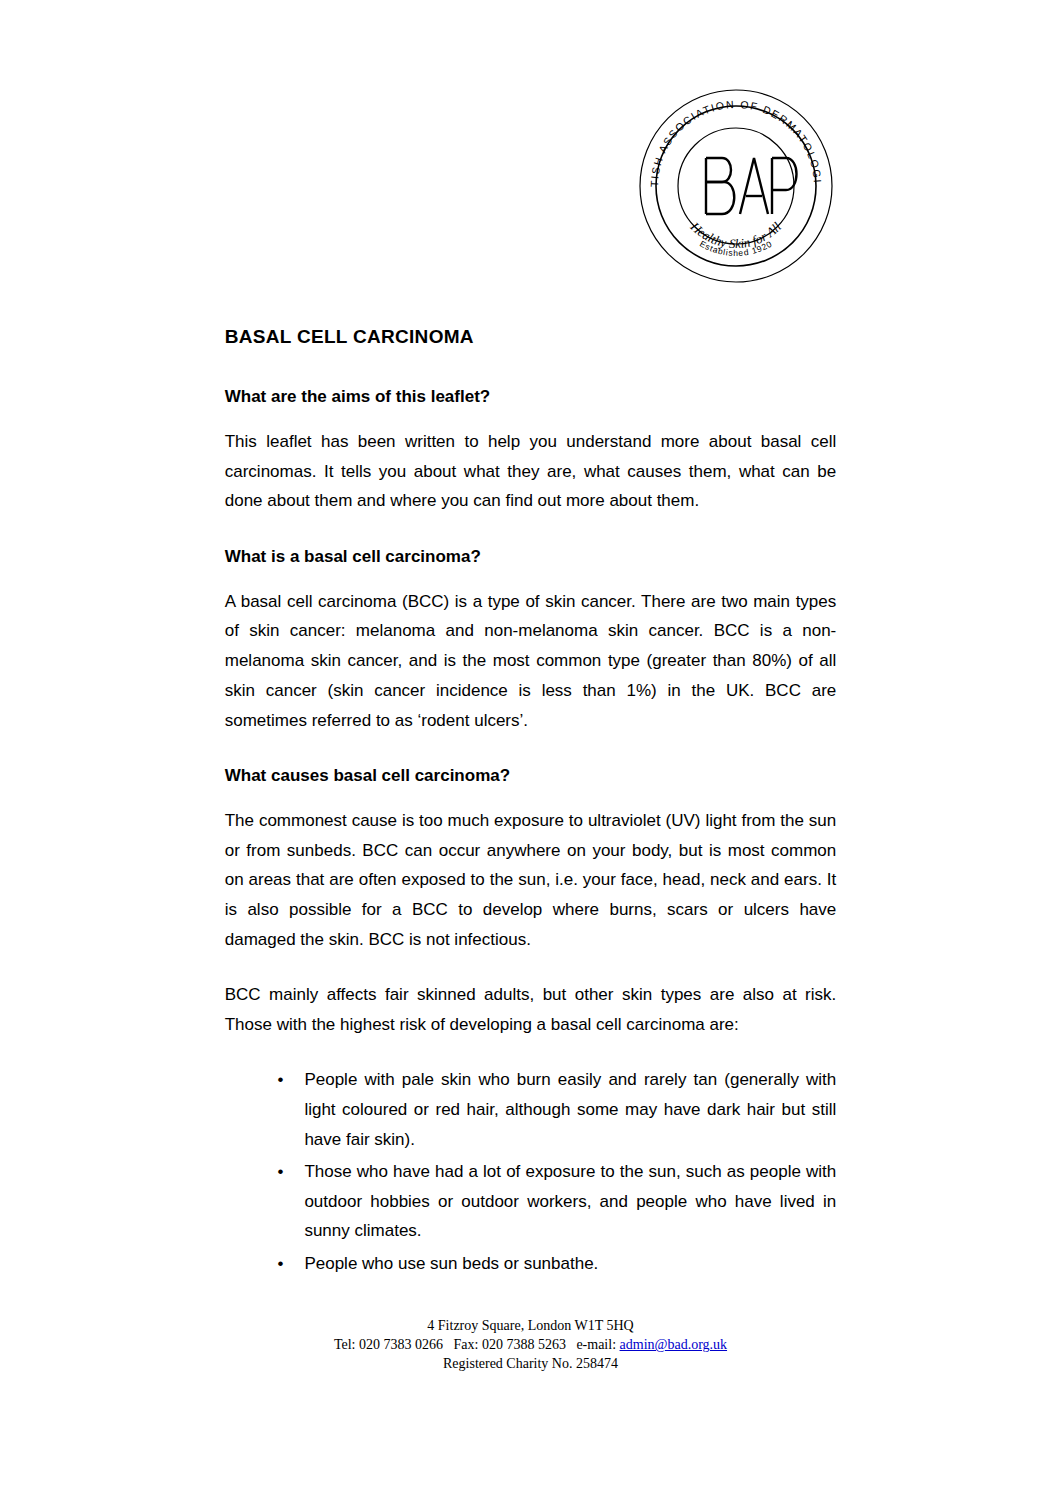BRITISH ASSOCIATION OF DERMATOLOGISTS Established 1920 Healthy Skin for All
BASAL CELL CARCINOMA
What are the aims of this leaflet?
This leaflet has been written to help you understand more about basal cell carcinomas. It tells you about what they are, what causes them, what can be done about them and where you can find out more about them.
What is a basal cell carcinoma?
A basal cell carcinoma (BCC) is a type of skin cancer. There are two main types of skin cancer: melanoma and non-melanoma skin cancer. BCC is a non-melanoma skin cancer, and is the most common type (greater than 80%) of all skin cancer (skin cancer incidence is less than 1%) in the UK. BCC are sometimes referred to as ‘rodent ulcers’.
What causes basal cell carcinoma?
The commonest cause is too much exposure to ultraviolet (UV) light from the sun or from sunbeds. BCC can occur anywhere on your body, but is most common on areas that are often exposed to the sun, i.e. your face, head, neck and ears. It is also possible for a BCC to develop where burns, scars or ulcers have damaged the skin. BCC is not infectious.
BCC mainly affects fair skinned adults, but other skin types are also at risk. Those with the highest risk of developing a basal cell carcinoma are:
People with pale skin who burn easily and rarely tan (generally with light coloured or red hair, although some may have dark hair but still have fair skin).
Those who have had a lot of exposure to the sun, such as people with outdoor hobbies or outdoor workers, and people who have lived in sunny climates.
People who use sun beds or sunbathe.
4 Fitzroy Square, London W1T 5HQ
Tel: 020 7383 0266 Fax: 020 7388 5263 e-mail: admin@bad.org.uk
Registered Charity No. 258474